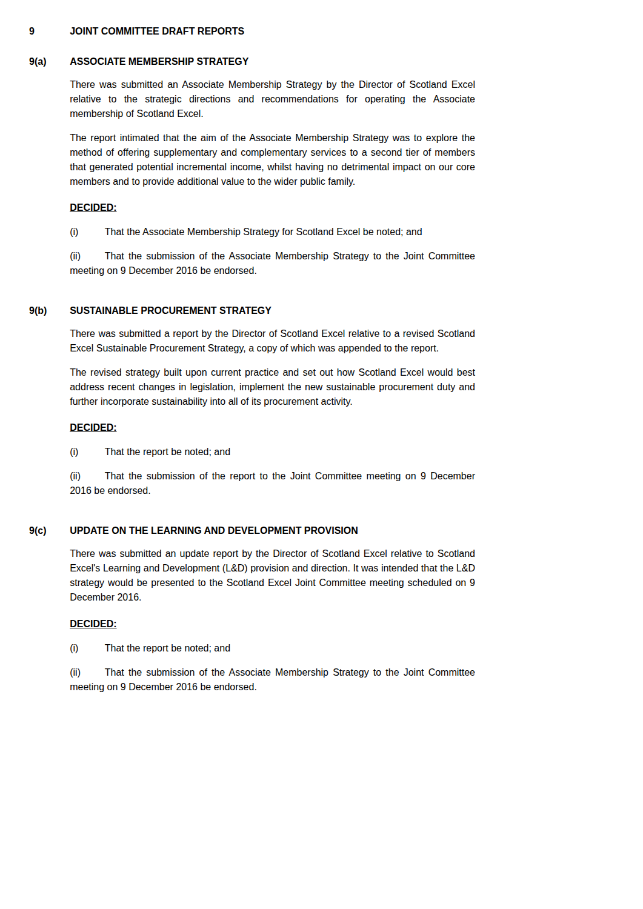9
Joint Committee Draft Reports
9(a)
Associate Membership Strategy
There was submitted an Associate Membership Strategy by the Director of Scotland Excel relative to the strategic directions and recommendations for operating the Associate membership of Scotland Excel.
The report intimated that the aim of the Associate Membership Strategy was to explore the method of offering supplementary and complementary services to a second tier of members that generated potential incremental income, whilst having no detrimental impact on our core members and to provide additional value to the wider public family.
DECIDED:
(i)
That the Associate Membership Strategy for Scotland Excel be noted; and
(ii) That the submission of the Associate Membership Strategy to the Joint Committee meeting on 9 December 2016 be endorsed.
9(b)
Sustainable Procurement Strategy
There was submitted a report by the Director of Scotland Excel relative to a revised Scotland Excel Sustainable Procurement Strategy, a copy of which was appended to the report.
The revised strategy built upon current practice and set out how Scotland Excel would best address recent changes in legislation, implement the new sustainable procurement duty and further incorporate sustainability into all of its procurement activity.
DECIDED:
(i)
That the report be noted; and
(ii) That the submission of the report to the Joint Committee meeting on 9 December 2016 be endorsed.
9(c)
Update on the Learning and Development Provision
There was submitted an update report by the Director of Scotland Excel relative to Scotland Excel's Learning and Development (L&D) provision and direction. It was intended that the L&D strategy would be presented to the Scotland Excel Joint Committee meeting scheduled on 9 December 2016.
DECIDED:
(i)
That the report be noted; and
(ii) That the submission of the Associate Membership Strategy to the Joint Committee meeting on 9 December 2016 be endorsed.